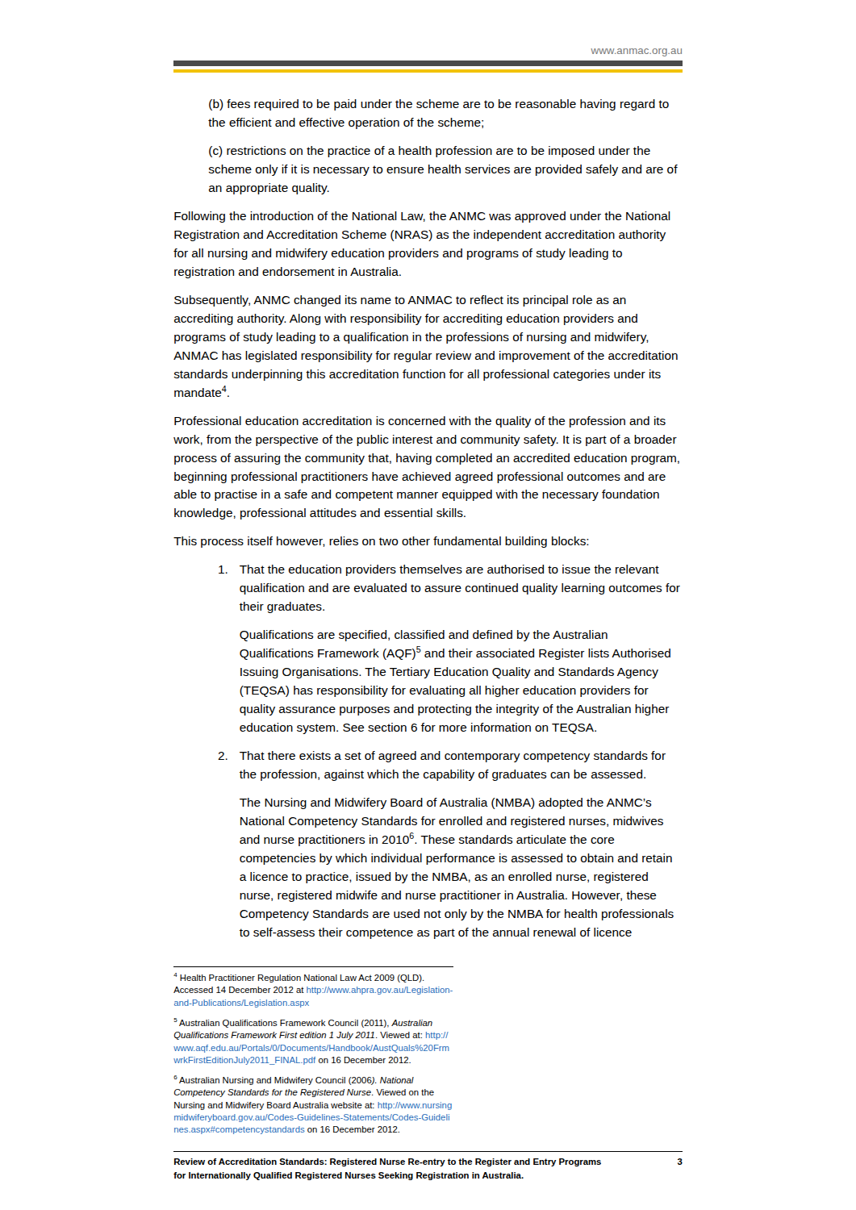www. anmac. org. au
(b) fees required to be paid under the scheme are to be reasonable having regard to the efficient and effective operation of the scheme;
(c) restrictions on the practice of a health profession are to be imposed under the scheme only if it is necessary to ensure health services are provided safely and are of an appropriate quality.
Following the introduction of the National Law, the ANMC was approved under the National Registration and Accreditation Scheme (NRAS) as the independent accreditation authority for all nursing and midwifery education providers and programs of study leading to registration and endorsement in Australia.
Subsequently, ANMC changed its name to ANMAC to reflect its principal role as an accrediting authority. Along with responsibility for accrediting education providers and programs of study leading to a qualification in the professions of nursing and midwifery, ANMAC has legislated responsibility for regular review and improvement of the accreditation standards underpinning this accreditation function for all professional categories under its mandate4.
Professional education accreditation is concerned with the quality of the profession and its work, from the perspective of the public interest and community safety. It is part of a broader process of assuring the community that, having completed an accredited education program, beginning professional practitioners have achieved agreed professional outcomes and are able to practise in a safe and competent manner equipped with the necessary foundation knowledge, professional attitudes and essential skills.
This process itself however, relies on two other fundamental building blocks:
That the education providers themselves are authorised to issue the relevant qualification and are evaluated to assure continued quality learning outcomes for their graduates.
Qualifications are specified, classified and defined by the Australian Qualifications Framework (AQF)5 and their associated Register lists Authorised Issuing Organisations. The Tertiary Education Quality and Standards Agency (TEQSA) has responsibility for evaluating all higher education providers for quality assurance purposes and protecting the integrity of the Australian higher education system. See section 6 for more information on TEQSA.
That there exists a set of agreed and contemporary competency standards for the profession, against which the capability of graduates can be assessed.
The Nursing and Midwifery Board of Australia (NMBA) adopted the ANMC’s National Competency Standards for enrolled and registered nurses, midwives and nurse practitioners in 20106. These standards articulate the core competencies by which individual performance is assessed to obtain and retain a licence to practice, issued by the NMBA, as an enrolled nurse, registered nurse, registered midwife and nurse practitioner in Australia. However, these Competency Standards are used not only by the NMBA for health professionals to self-assess their competence as part of the annual renewal of licence
4 Health Practitioner Regulation National Law Act 2009 (QLD). Accessed 14 December 2012 at http://www.ahpra.gov.au/Legislation-and-Publications/Legislation.aspx
5 Australian Qualifications Framework Council (2011), Australian Qualifications Framework First edition 1 July 2011. Viewed at: http://www.aqf.edu.au/Portals/0/Documents/Handbook/AustQuals%20FrmwrkFirstEditionJuly2011_FINAL.pdf on 16 December 2012.
6 Australian Nursing and Midwifery Council (2006). National Competency Standards for the Registered Nurse. Viewed on the Nursing and Midwifery Board Australia website at: http://www.nursingmidwiferyboard.gov.au/Codes-Guidelines-Statements/Codes-Guidelines.aspx#competencystandards on 16 December 2012.
Review of Accreditation Standards: Registered Nurse Re-entry to the Register and Entry Programs for Internationally Qualified Registered Nurses Seeking Registration in Australia.
3